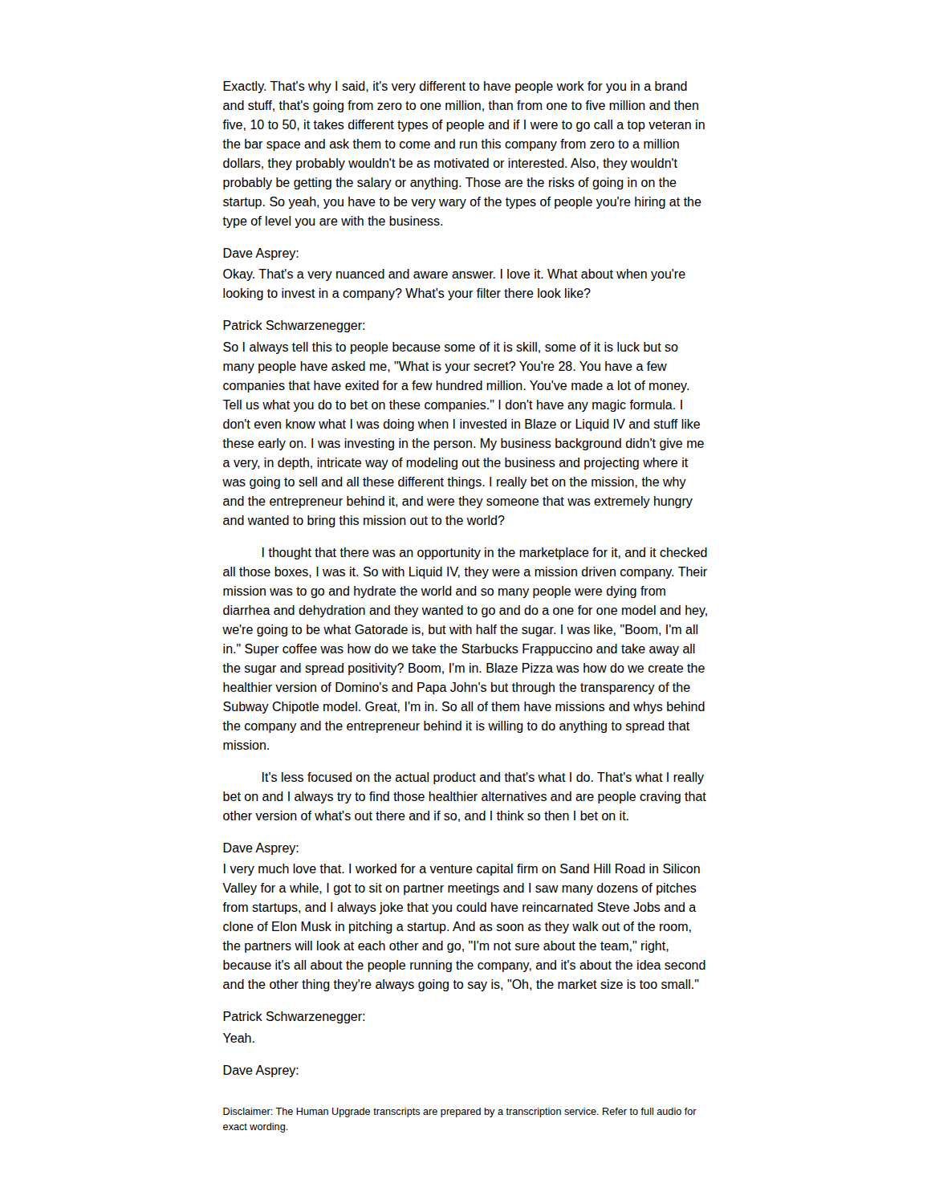Exactly. That's why I said, it's very different to have people work for you in a brand and stuff, that's going from zero to one million, than from one to five million and then five, 10 to 50, it takes different types of people and if I were to go call a top veteran in the bar space and ask them to come and run this company from zero to a million dollars, they probably wouldn't be as motivated or interested. Also, they wouldn't probably be getting the salary or anything. Those are the risks of going in on the startup. So yeah, you have to be very wary of the types of people you're hiring at the type of level you are with the business.
Dave Asprey:
Okay. That's a very nuanced and aware answer. I love it. What about when you're looking to invest in a company? What's your filter there look like?
Patrick Schwarzenegger:
So I always tell this to people because some of it is skill, some of it is luck but so many people have asked me, "What is your secret? You're 28. You have a few companies that have exited for a few hundred million. You've made a lot of money. Tell us what you do to bet on these companies." I don't have any magic formula. I don't even know what I was doing when I invested in Blaze or Liquid IV and stuff like these early on. I was investing in the person. My business background didn't give me a very, in depth, intricate way of modeling out the business and projecting where it was going to sell and all these different things. I really bet on the mission, the why and the entrepreneur behind it, and were they someone that was extremely hungry and wanted to bring this mission out to the world?
I thought that there was an opportunity in the marketplace for it, and it checked all those boxes, I was it. So with Liquid IV, they were a mission driven company. Their mission was to go and hydrate the world and so many people were dying from diarrhea and dehydration and they wanted to go and do a one for one model and hey, we're going to be what Gatorade is, but with half the sugar. I was like, "Boom, I'm all in." Super coffee was how do we take the Starbucks Frappuccino and take away all the sugar and spread positivity? Boom, I'm in. Blaze Pizza was how do we create the healthier version of Domino's and Papa John's but through the transparency of the Subway Chipotle model. Great, I'm in. So all of them have missions and whys behind the company and the entrepreneur behind it is willing to do anything to spread that mission.
It's less focused on the actual product and that's what I do. That's what I really bet on and I always try to find those healthier alternatives and are people craving that other version of what's out there and if so, and I think so then I bet on it.
Dave Asprey:
I very much love that. I worked for a venture capital firm on Sand Hill Road in Silicon Valley for a while, I got to sit on partner meetings and I saw many dozens of pitches from startups, and I always joke that you could have reincarnated Steve Jobs and a clone of Elon Musk in pitching a startup. And as soon as they walk out of the room, the partners will look at each other and go, "I'm not sure about the team," right, because it's all about the people running the company, and it's about the idea second and the other thing they're always going to say is, "Oh, the market size is too small."
Patrick Schwarzenegger:
Yeah.
Dave Asprey:
Disclaimer: The Human Upgrade transcripts are prepared by a transcription service. Refer to full audio for exact wording.